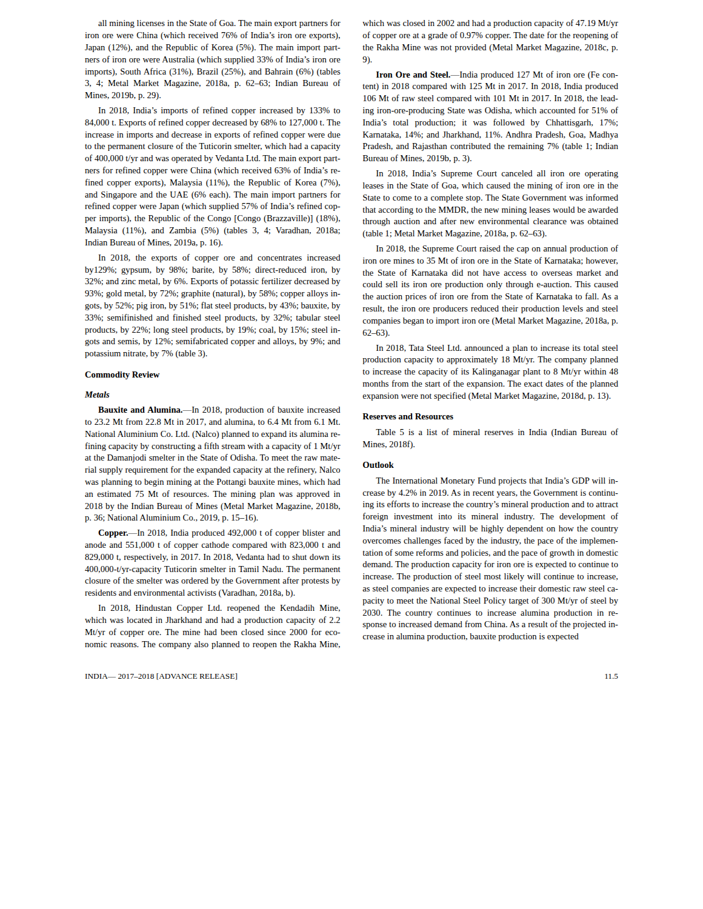all mining licenses in the State of Goa. The main export partners for iron ore were China (which received 76% of India’s iron ore exports), Japan (12%), and the Republic of Korea (5%). The main import partners of iron ore were Australia (which supplied 33% of India’s iron ore imports), South Africa (31%), Brazil (25%), and Bahrain (6%) (tables 3, 4; Metal Market Magazine, 2018a, p. 62–63; Indian Bureau of Mines, 2019b, p. 29).
In 2018, India’s imports of refined copper increased by 133% to 84,000 t. Exports of refined copper decreased by 68% to 127,000 t. The increase in imports and decrease in exports of refined copper were due to the permanent closure of the Tuticorin smelter, which had a capacity of 400,000 t/yr and was operated by Vedanta Ltd. The main export partners for refined copper were China (which received 63% of India’s refined copper exports), Malaysia (11%), the Republic of Korea (7%), and Singapore and the UAE (6% each). The main import partners for refined copper were Japan (which supplied 57% of India’s refined copper imports), the Republic of the Congo [Congo (Brazzaville)] (18%), Malaysia (11%), and Zambia (5%) (tables 3, 4; Varadhan, 2018a; Indian Bureau of Mines, 2019a, p. 16).
In 2018, the exports of copper ore and concentrates increased by129%; gypsum, by 98%; barite, by 58%; direct-reduced iron, by 32%; and zinc metal, by 6%. Exports of potassic fertilizer decreased by 93%; gold metal, by 72%; graphite (natural), by 58%; copper alloys ingots, by 52%; pig iron, by 51%; flat steel products, by 43%; bauxite, by 33%; semifinished and finished steel products, by 32%; tabular steel products, by 22%; long steel products, by 19%; coal, by 15%; steel ingots and semis, by 12%; semifabricated copper and alloys, by 9%; and potassium nitrate, by 7% (table 3).
Commodity Review
Metals
Bauxite and Alumina.—In 2018, production of bauxite increased to 23.2 Mt from 22.8 Mt in 2017, and alumina, to 6.4 Mt from 6.1 Mt. National Aluminium Co. Ltd. (Nalco) planned to expand its alumina refining capacity by constructing a fifth stream with a capacity of 1 Mt/yr at the Damanjodi smelter in the State of Odisha. To meet the raw material supply requirement for the expanded capacity at the refinery, Nalco was planning to begin mining at the Pottangi bauxite mines, which had an estimated 75 Mt of resources. The mining plan was approved in 2018 by the Indian Bureau of Mines (Metal Market Magazine, 2018b, p. 36; National Aluminium Co., 2019, p. 15–16).
Copper.—In 2018, India produced 492,000 t of copper blister and anode and 551,000 t of copper cathode compared with 823,000 t and 829,000 t, respectively, in 2017. In 2018, Vedanta had to shut down its 400,000-t/yr-capacity Tuticorin smelter in Tamil Nadu. The permanent closure of the smelter was ordered by the Government after protests by residents and environmental activists (Varadhan, 2018a, b).
In 2018, Hindustan Copper Ltd. reopened the Kendadih Mine, which was located in Jharkhand and had a production capacity of 2.2 Mt/yr of copper ore. The mine had been closed since 2000 for economic reasons. The company also planned to reopen the Rakha Mine, which was closed in 2002 and had a production capacity of 47.19 Mt/yr of copper ore at a grade of 0.97% copper. The date for the reopening of the Rakha Mine was not provided (Metal Market Magazine, 2018c, p. 9).
Iron Ore and Steel.—India produced 127 Mt of iron ore (Fe content) in 2018 compared with 125 Mt in 2017. In 2018, India produced 106 Mt of raw steel compared with 101 Mt in 2017. In 2018, the leading iron-ore-producing State was Odisha, which accounted for 51% of India’s total production; it was followed by Chhattisgarh, 17%; Karnataka, 14%; and Jharkhand, 11%. Andhra Pradesh, Goa, Madhya Pradesh, and Rajasthan contributed the remaining 7% (table 1; Indian Bureau of Mines, 2019b, p. 3).
In 2018, India’s Supreme Court canceled all iron ore operating leases in the State of Goa, which caused the mining of iron ore in the State to come to a complete stop. The State Government was informed that according to the MMDR, the new mining leases would be awarded through auction and after new environmental clearance was obtained (table 1; Metal Market Magazine, 2018a, p. 62–63).
In 2018, the Supreme Court raised the cap on annual production of iron ore mines to 35 Mt of iron ore in the State of Karnataka; however, the State of Karnataka did not have access to overseas market and could sell its iron ore production only through e-auction. This caused the auction prices of iron ore from the State of Karnataka to fall. As a result, the iron ore producers reduced their production levels and steel companies began to import iron ore (Metal Market Magazine, 2018a, p. 62–63).
In 2018, Tata Steel Ltd. announced a plan to increase its total steel production capacity to approximately 18 Mt/yr. The company planned to increase the capacity of its Kalinganagar plant to 8 Mt/yr within 48 months from the start of the expansion. The exact dates of the planned expansion were not specified (Metal Market Magazine, 2018d, p. 13).
Reserves and Resources
Table 5 is a list of mineral reserves in India (Indian Bureau of Mines, 2018f).
Outlook
The International Monetary Fund projects that India’s GDP will increase by 4.2% in 2019. As in recent years, the Government is continuing its efforts to increase the country’s mineral production and to attract foreign investment into its mineral industry. The development of India’s mineral industry will be highly dependent on how the country overcomes challenges faced by the industry, the pace of the implementation of some reforms and policies, and the pace of growth in domestic demand. The production capacity for iron ore is expected to continue to increase. The production of steel most likely will continue to increase, as steel companies are expected to increase their domestic raw steel capacity to meet the National Steel Policy target of 300 Mt/yr of steel by 2030. The country continues to increase alumina production in response to increased demand from China. As a result of the projected increase in alumina production, bauxite production is expected
INDIA— 2017–2018 [ADVANCE RELEASE]
11.5